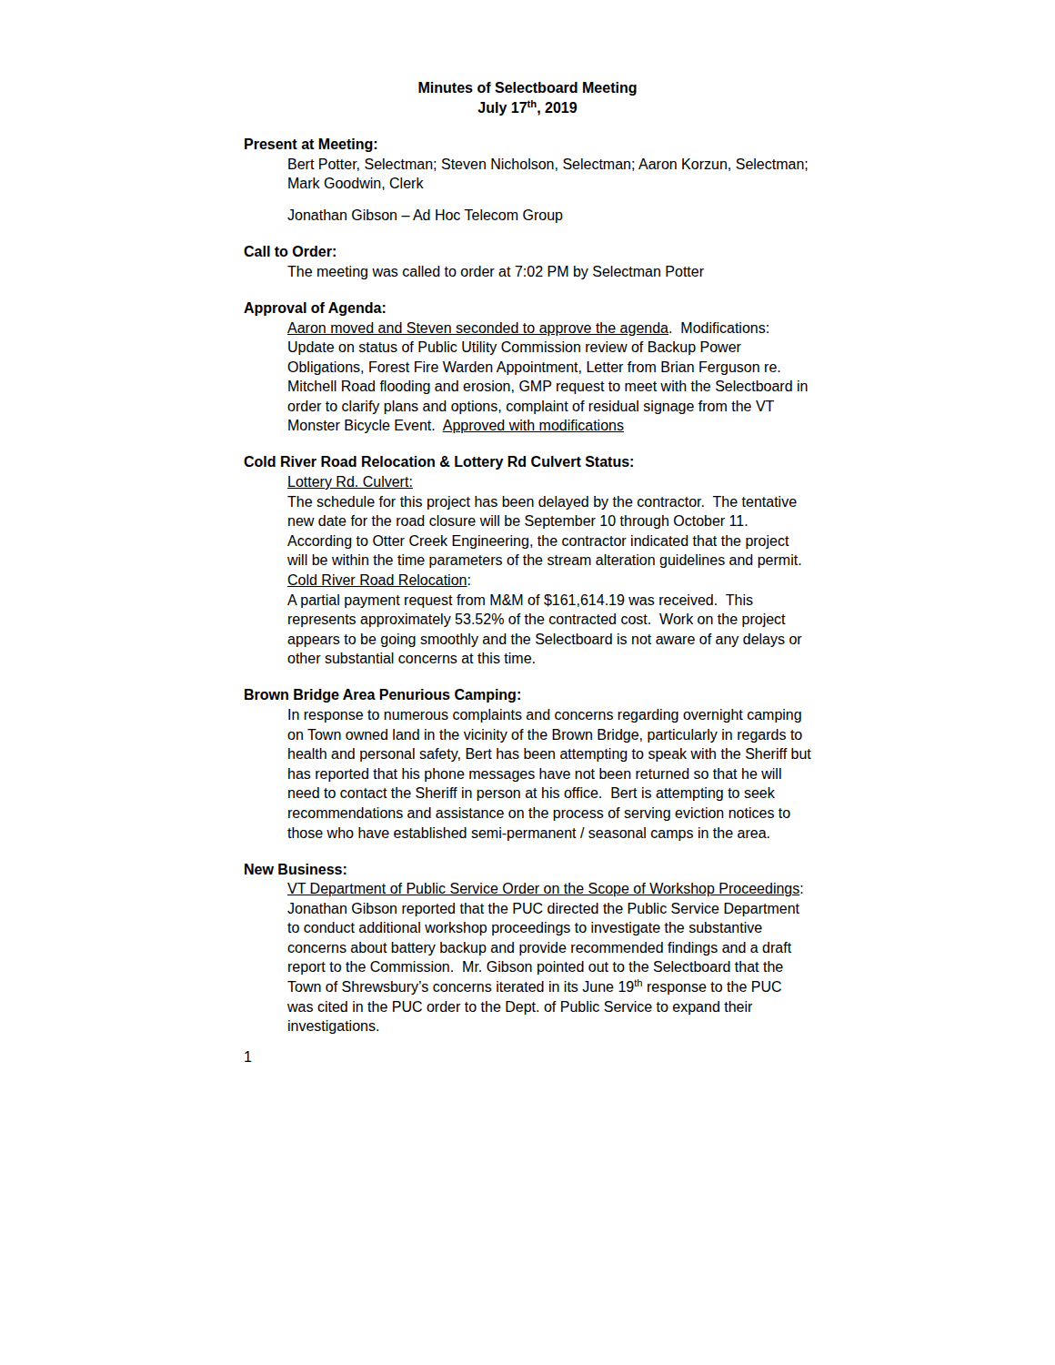Minutes of Selectboard MeetingJuly 17th, 2019
Present at Meeting:
Bert Potter, Selectman; Steven Nicholson, Selectman; Aaron Korzun, Selectman; Mark Goodwin, Clerk
Jonathan Gibson – Ad Hoc Telecom Group
Call to Order:
The meeting was called to order at 7:02 PM by Selectman Potter
Approval of Agenda:
Aaron moved and Steven seconded to approve the agenda. Modifications: Update on status of Public Utility Commission review of Backup Power Obligations, Forest Fire Warden Appointment, Letter from Brian Ferguson re. Mitchell Road flooding and erosion, GMP request to meet with the Selectboard in order to clarify plans and options, complaint of residual signage from the VT Monster Bicycle Event. Approved with modifications
Cold River Road Relocation & Lottery Rd Culvert Status:
Lottery Rd. Culvert:
The schedule for this project has been delayed by the contractor. The tentative new date for the road closure will be September 10 through October 11. According to Otter Creek Engineering, the contractor indicated that the project will be within the time parameters of the stream alteration guidelines and permit.
Cold River Road Relocation:
A partial payment request from M&M of $161,614.19 was received. This represents approximately 53.52% of the contracted cost. Work on the project appears to be going smoothly and the Selectboard is not aware of any delays or other substantial concerns at this time.
Brown Bridge Area Penurious Camping:
In response to numerous complaints and concerns regarding overnight camping on Town owned land in the vicinity of the Brown Bridge, particularly in regards to health and personal safety, Bert has been attempting to speak with the Sheriff but has reported that his phone messages have not been returned so that he will need to contact the Sheriff in person at his office. Bert is attempting to seek recommendations and assistance on the process of serving eviction notices to those who have established semi-permanent / seasonal camps in the area.
New Business:
VT Department of Public Service Order on the Scope of Workshop Proceedings:
Jonathan Gibson reported that the PUC directed the Public Service Department to conduct additional workshop proceedings to investigate the substantive concerns about battery backup and provide recommended findings and a draft report to the Commission. Mr. Gibson pointed out to the Selectboard that the Town of Shrewsbury’s concerns iterated in its June 19th response to the PUC was cited in the PUC order to the Dept. of Public Service to expand their investigations.
1